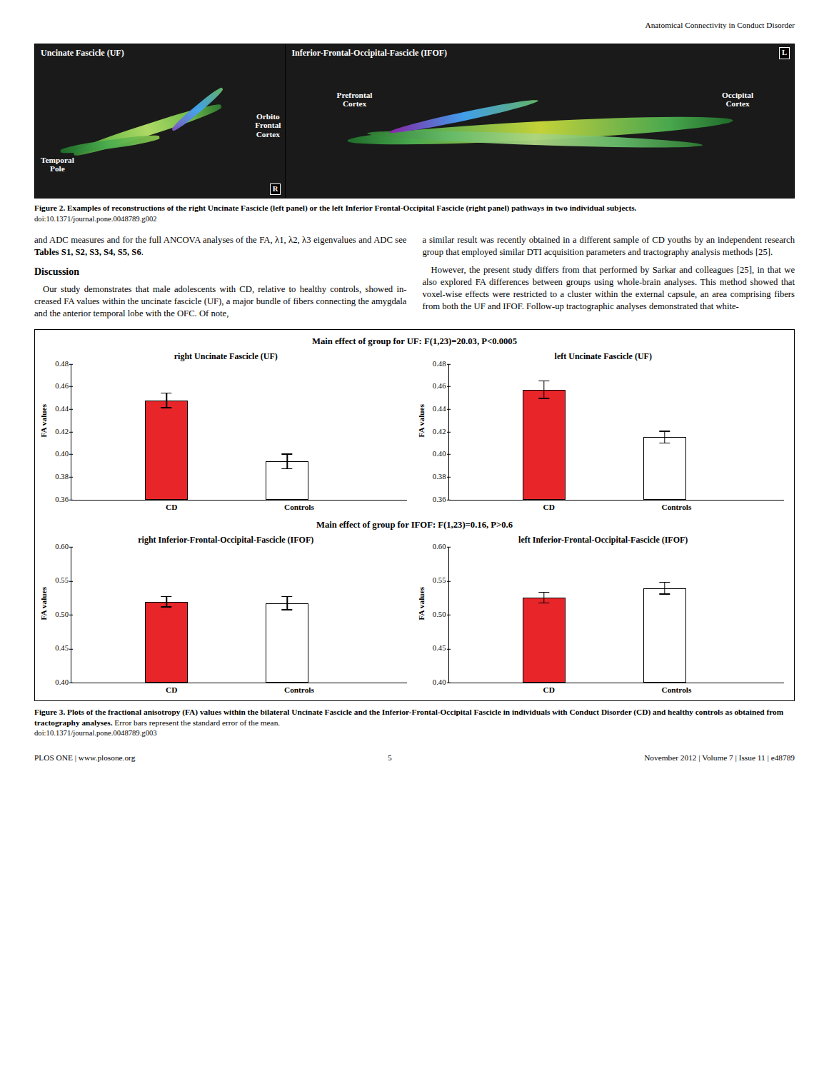Anatomical Connectivity in Conduct Disorder
Uncinate Fascicle (UF)
R
Orbito
Frontal
Cortex
Temporal
Pole
Inferior-Frontal-Occipital-Fascicle (IFOF)
L
Prefrontal
Cortex
Occipital
Cortex
Figure 2. Examples of reconstructions of the right Uncinate Fascicle (left panel) or the left Inferior Frontal-Occipital Fascicle (right panel) pathways in two individual subjects.
doi:10.1371/journal.pone.0048789.g002
and ADC measures and for the full ANCOVA analyses of the FA, λ1, λ2, λ3 eigenvalues and ADC see Tables S1, S2, S3, S4, S5, S6.
Discussion
Our study demonstrates that male adolescents with CD, relative to healthy controls, showed increased FA values within the uncinate fascicle (UF), a major bundle of fibers connecting the amygdala and the anterior temporal lobe with the OFC. Of note,
a similar result was recently obtained in a different sample of CD youths by an independent research group that employed similar DTI acquisition parameters and tractography analysis methods [25].
However, the present study differs from that performed by Sarkar and colleagues [25], in that we also explored FA differences between groups using whole-brain analyses. This method showed that voxel-wise effects were restricted to a cluster within the external capsule, an area comprising fibers from both the UF and IFOF. Follow-up tractographic analyses demonstrated that white-
Main effect of group for UF: F(1,23)=20.03, P<0.0005
right Uncinate Fascicle (UF)
FA values
0.48
0.46
0.44
0.42
0.40
0.38
0.36
CD
Controls
left Uncinate Fascicle (UF)
FA values
0.48
0.46
0.44
0.42
0.40
0.38
0.36
CD
Controls
Main effect of group for IFOF: F(1,23)=0.16, P>0.6
right Inferior-Frontal-Occipital-Fascicle (IFOF)
FA values
0.60
0.55
0.50
0.45
0.40
CD
Controls
left Inferior-Frontal-Occipital-Fascicle (IFOF)
FA values
0.60
0.55
0.50
0.45
0.40
CD
Controls
Figure 3. Plots of the fractional anisotropy (FA) values within the bilateral Uncinate Fascicle and the Inferior-Frontal-Occipital Fascicle in individuals with Conduct Disorder (CD) and healthy controls as obtained from tractography analyses. Error bars represent the standard error of the mean.
doi:10.1371/journal.pone.0048789.g003
PLOS ONE | www.plosone.org
5
November 2012 | Volume 7 | Issue 11 | e48789